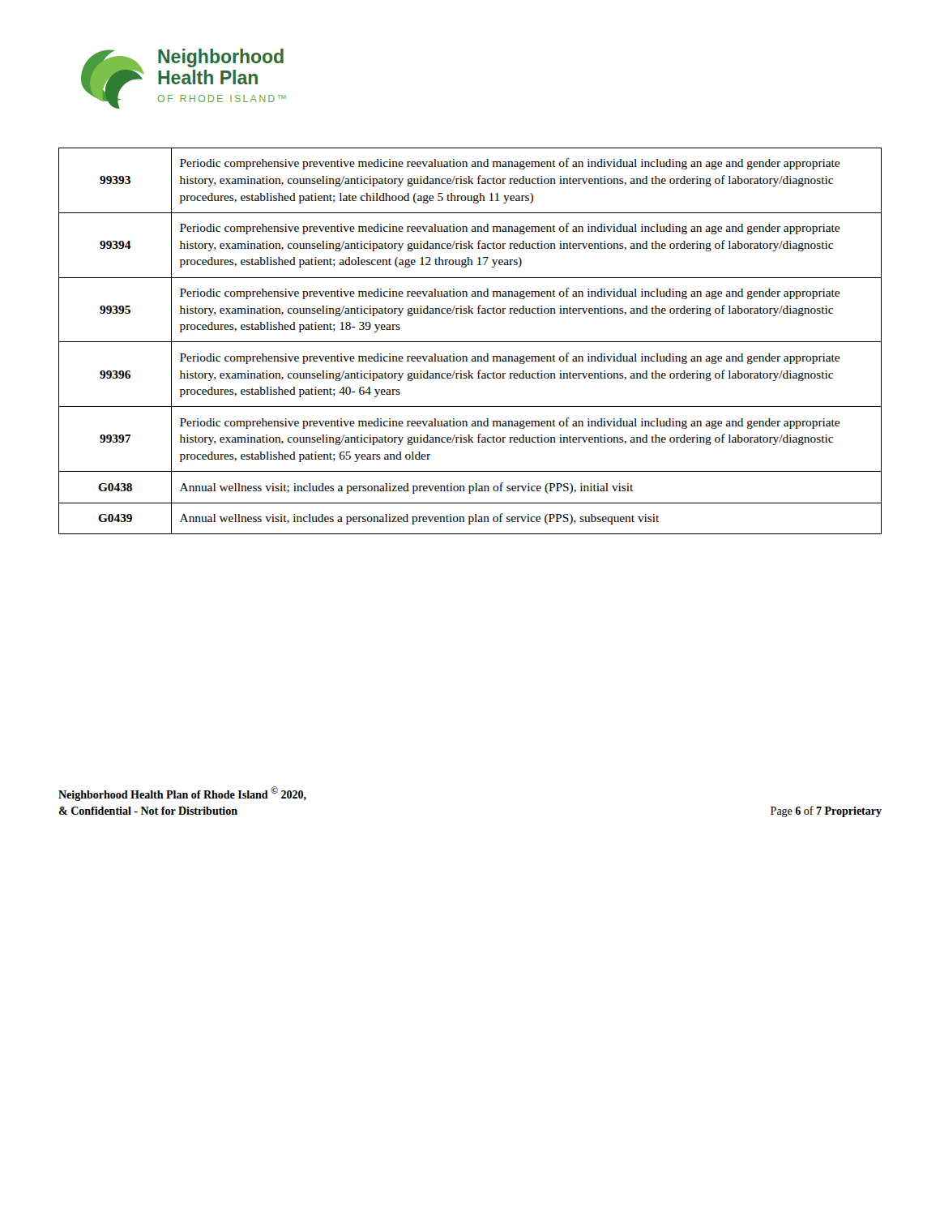Neighborhood Health Plan OF RHODE ISLAND™
| 99393 | Periodic comprehensive preventive medicine reevaluation and management of an individual including an age and gender appropriate history, examination, counseling/anticipatory guidance/risk factor reduction interventions, and the ordering of laboratory/diagnostic procedures, established patient; late childhood (age 5 through 11 years) |
| 99394 | Periodic comprehensive preventive medicine reevaluation and management of an individual including an age and gender appropriate history, examination, counseling/anticipatory guidance/risk factor reduction interventions, and the ordering of laboratory/diagnostic procedures, established patient; adolescent (age 12 through 17 years) |
| 99395 | Periodic comprehensive preventive medicine reevaluation and management of an individual including an age and gender appropriate history, examination, counseling/anticipatory guidance/risk factor reduction interventions, and the ordering of laboratory/diagnostic procedures, established patient; 18- 39 years |
| 99396 | Periodic comprehensive preventive medicine reevaluation and management of an individual including an age and gender appropriate history, examination, counseling/anticipatory guidance/risk factor reduction interventions, and the ordering of laboratory/diagnostic procedures, established patient; 40- 64 years |
| 99397 | Periodic comprehensive preventive medicine reevaluation and management of an individual including an age and gender appropriate history, examination, counseling/anticipatory guidance/risk factor reduction interventions, and the ordering of laboratory/diagnostic procedures, established patient; 65 years and older |
| G0438 | Annual wellness visit; includes a personalized prevention plan of service (PPS), initial visit |
| G0439 | Annual wellness visit, includes a personalized prevention plan of service (PPS), subsequent visit |
Neighborhood Health Plan of Rhode Island © 2020,
& Confidential - Not for Distribution
Page 6 of 7 Proprietary